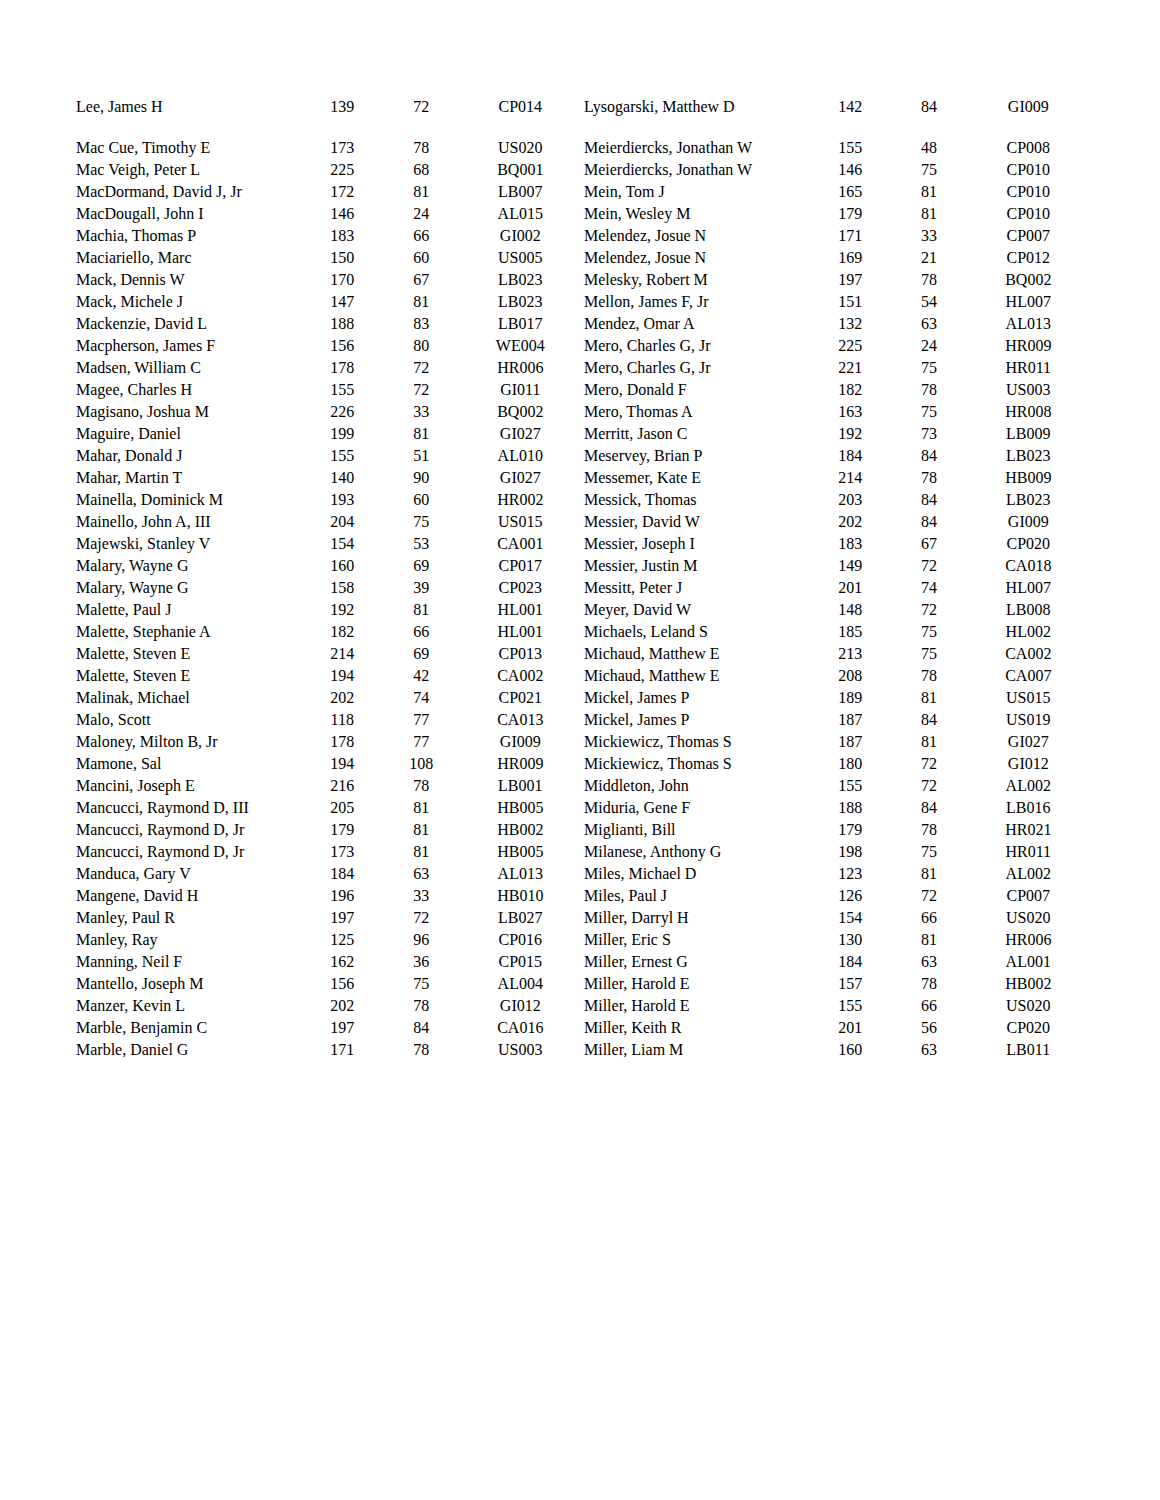| Lee, James H | 139 | 72 | CP014 | Lysogarski, Matthew D | 142 | 84 | GI009 |
| Mac Cue, Timothy E | 173 | 78 | US020 | Meierdiercks, Jonathan W | 155 | 48 | CP008 |
| Mac Veigh, Peter L | 225 | 68 | BQ001 | Meierdiercks, Jonathan W | 146 | 75 | CP010 |
| MacDormand, David J, Jr | 172 | 81 | LB007 | Mein, Tom J | 165 | 81 | CP010 |
| MacDougall, John I | 146 | 24 | AL015 | Mein, Wesley M | 179 | 81 | CP010 |
| Machia, Thomas P | 183 | 66 | GI002 | Melendez, Josue N | 171 | 33 | CP007 |
| Maciariello, Marc | 150 | 60 | US005 | Melendez, Josue N | 169 | 21 | CP012 |
| Mack, Dennis W | 170 | 67 | LB023 | Melesky, Robert M | 197 | 78 | BQ002 |
| Mack, Michele J | 147 | 81 | LB023 | Mellon, James F, Jr | 151 | 54 | HL007 |
| Mackenzie, David L | 188 | 83 | LB017 | Mendez, Omar A | 132 | 63 | AL013 |
| Macpherson, James F | 156 | 80 | WE004 | Mero, Charles G, Jr | 225 | 24 | HR009 |
| Madsen, William C | 178 | 72 | HR006 | Mero, Charles G, Jr | 221 | 75 | HR011 |
| Magee, Charles H | 155 | 72 | GI011 | Mero, Donald F | 182 | 78 | US003 |
| Magisano, Joshua M | 226 | 33 | BQ002 | Mero, Thomas A | 163 | 75 | HR008 |
| Maguire, Daniel | 199 | 81 | GI027 | Merritt, Jason C | 192 | 73 | LB009 |
| Mahar, Donald J | 155 | 51 | AL010 | Meservey, Brian P | 184 | 84 | LB023 |
| Mahar, Martin T | 140 | 90 | GI027 | Messemer, Kate E | 214 | 78 | HB009 |
| Mainella, Dominick M | 193 | 60 | HR002 | Messick, Thomas | 203 | 84 | LB023 |
| Mainello, John A, III | 204 | 75 | US015 | Messier, David W | 202 | 84 | GI009 |
| Majewski, Stanley V | 154 | 53 | CA001 | Messier, Joseph I | 183 | 67 | CP020 |
| Malary, Wayne G | 160 | 69 | CP017 | Messier, Justin M | 149 | 72 | CA018 |
| Malary, Wayne G | 158 | 39 | CP023 | Messitt, Peter J | 201 | 74 | HL007 |
| Malette, Paul J | 192 | 81 | HL001 | Meyer, David W | 148 | 72 | LB008 |
| Malette, Stephanie A | 182 | 66 | HL001 | Michaels, Leland S | 185 | 75 | HL002 |
| Malette, Steven E | 214 | 69 | CP013 | Michaud, Matthew E | 213 | 75 | CA002 |
| Malette, Steven E | 194 | 42 | CA002 | Michaud, Matthew E | 208 | 78 | CA007 |
| Malinak, Michael | 202 | 74 | CP021 | Mickel, James P | 189 | 81 | US015 |
| Malo, Scott | 118 | 77 | CA013 | Mickel, James P | 187 | 84 | US019 |
| Maloney, Milton B, Jr | 178 | 77 | GI009 | Mickiewicz, Thomas S | 187 | 81 | GI027 |
| Mamone, Sal | 194 | 108 | HR009 | Mickiewicz, Thomas S | 180 | 72 | GI012 |
| Mancini, Joseph E | 216 | 78 | LB001 | Middleton, John | 155 | 72 | AL002 |
| Mancucci, Raymond D, III | 205 | 81 | HB005 | Miduria, Gene F | 188 | 84 | LB016 |
| Mancucci, Raymond D, Jr | 179 | 81 | HB002 | Miglianti, Bill | 179 | 78 | HR021 |
| Mancucci, Raymond D, Jr | 173 | 81 | HB005 | Milanese, Anthony G | 198 | 75 | HR011 |
| Manduca, Gary V | 184 | 63 | AL013 | Miles, Michael D | 123 | 81 | AL002 |
| Mangene, David H | 196 | 33 | HB010 | Miles, Paul J | 126 | 72 | CP007 |
| Manley, Paul R | 197 | 72 | LB027 | Miller, Darryl H | 154 | 66 | US020 |
| Manley, Ray | 125 | 96 | CP016 | Miller, Eric S | 130 | 81 | HR006 |
| Manning, Neil F | 162 | 36 | CP015 | Miller, Ernest G | 184 | 63 | AL001 |
| Mantello, Joseph M | 156 | 75 | AL004 | Miller, Harold E | 157 | 78 | HB002 |
| Manzer, Kevin L | 202 | 78 | GI012 | Miller, Harold E | 155 | 66 | US020 |
| Marble, Benjamin C | 197 | 84 | CA016 | Miller, Keith R | 201 | 56 | CP020 |
| Marble, Daniel G | 171 | 78 | US003 | Miller, Liam M | 160 | 63 | LB011 |